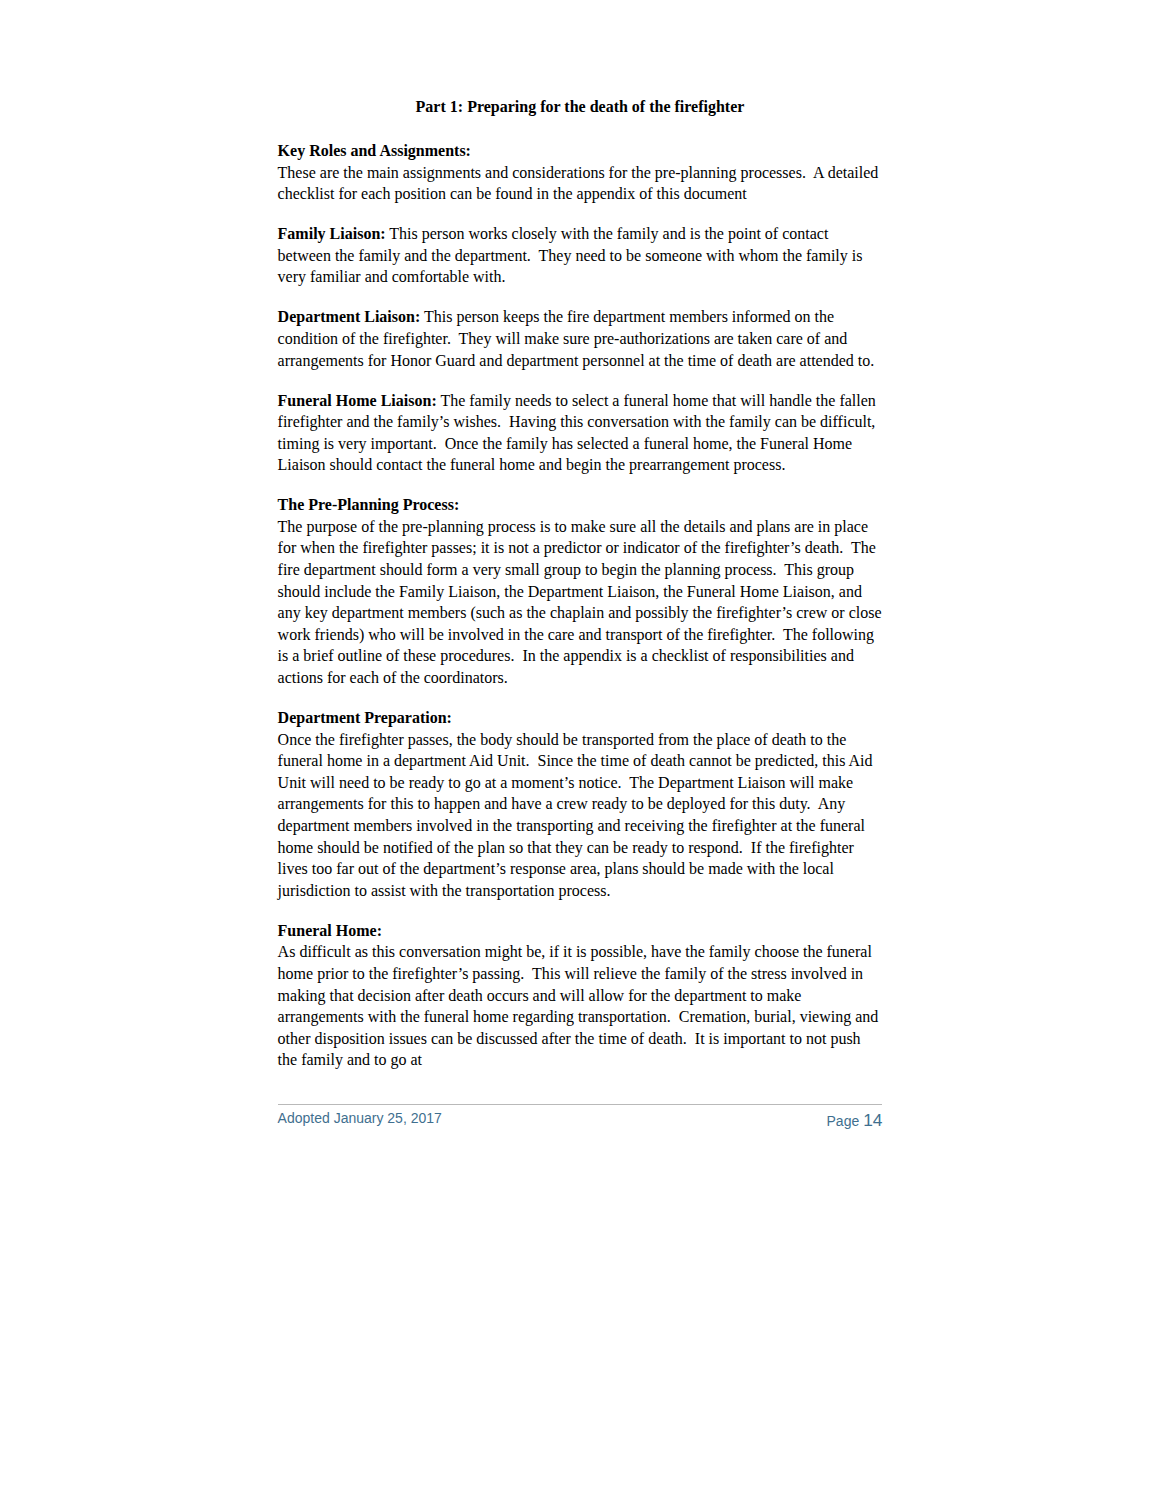Part 1: Preparing for the death of the firefighter
Key Roles and Assignments:
These are the main assignments and considerations for the pre-planning processes. A detailed checklist for each position can be found in the appendix of this document
Family Liaison: This person works closely with the family and is the point of contact between the family and the department. They need to be someone with whom the family is very familiar and comfortable with.
Department Liaison: This person keeps the fire department members informed on the condition of the firefighter. They will make sure pre-authorizations are taken care of and arrangements for Honor Guard and department personnel at the time of death are attended to.
Funeral Home Liaison: The family needs to select a funeral home that will handle the fallen firefighter and the family’s wishes. Having this conversation with the family can be difficult, timing is very important. Once the family has selected a funeral home, the Funeral Home Liaison should contact the funeral home and begin the prearrangement process.
The Pre-Planning Process:
The purpose of the pre-planning process is to make sure all the details and plans are in place for when the firefighter passes; it is not a predictor or indicator of the firefighter’s death. The fire department should form a very small group to begin the planning process. This group should include the Family Liaison, the Department Liaison, the Funeral Home Liaison, and any key department members (such as the chaplain and possibly the firefighter’s crew or close work friends) who will be involved in the care and transport of the firefighter. The following is a brief outline of these procedures. In the appendix is a checklist of responsibilities and actions for each of the coordinators.
Department Preparation:
Once the firefighter passes, the body should be transported from the place of death to the funeral home in a department Aid Unit. Since the time of death cannot be predicted, this Aid Unit will need to be ready to go at a moment’s notice. The Department Liaison will make arrangements for this to happen and have a crew ready to be deployed for this duty. Any department members involved in the transporting and receiving the firefighter at the funeral home should be notified of the plan so that they can be ready to respond. If the firefighter lives too far out of the department’s response area, plans should be made with the local jurisdiction to assist with the transportation process.
Funeral Home:
As difficult as this conversation might be, if it is possible, have the family choose the funeral home prior to the firefighter’s passing. This will relieve the family of the stress involved in making that decision after death occurs and will allow for the department to make arrangements with the funeral home regarding transportation. Cremation, burial, viewing and other disposition issues can be discussed after the time of death. It is important to not push the family and to go at
Adopted January 25, 2017 Page 14